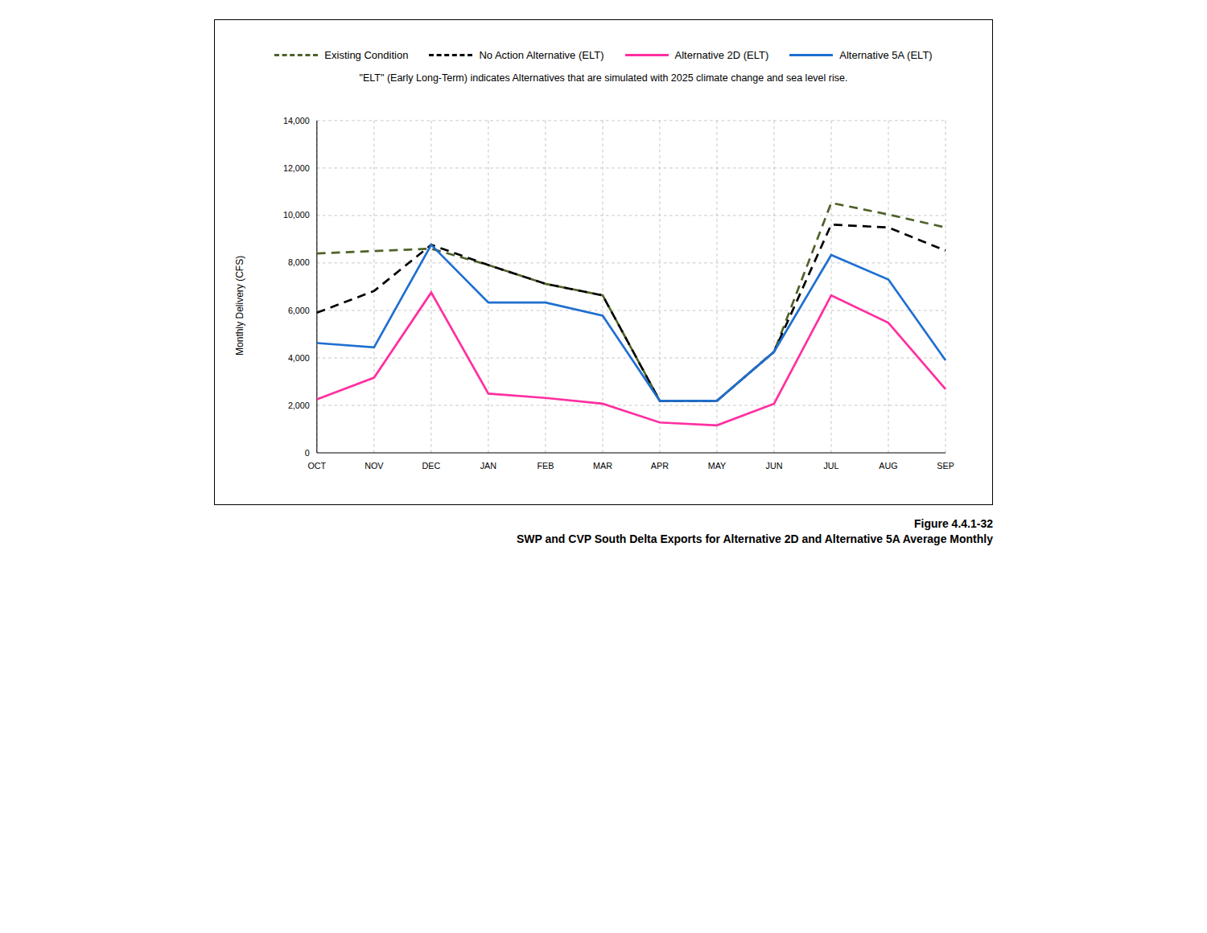Existing Condition
No Action Alternative (ELT)
Alternative 2D (ELT)
Alternative 5A (ELT)
"ELT" (Early Long-Term) indicates Alternatives that are simulated with 2025 climate change and sea level rise.
Monthly Delivery (CFS)
Plot geometry: x: OCT=90 ... SEP=960 (12 points, spacing ~79.09) y: 0 CFS = 500, 14000 CFS = 40 (scale: 460px / 14000) 0 2,000 4,000 6,000 8,000 10,000 12,000 14,000 OCT NOV DEC JAN FEB MAR APR MAY JUN JUL AUG SEP
Figure 4.4.1-32 SWP and CVP South Delta Exports for Alternative 2D and Alternative 5A Average Monthly